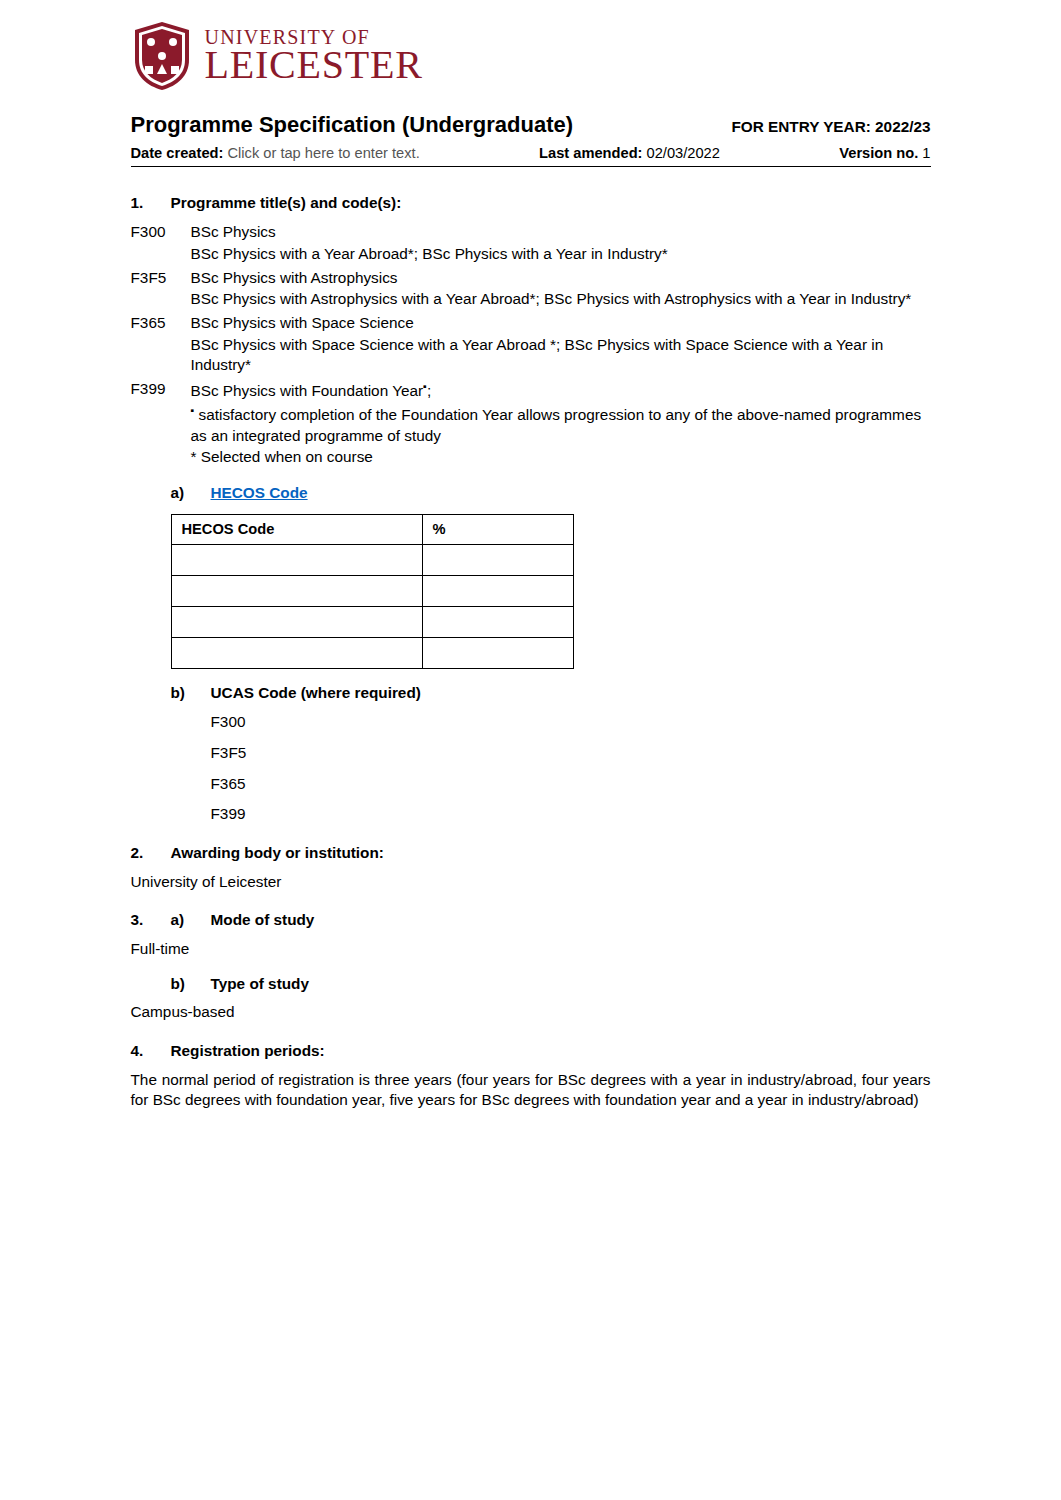UNIVERSITY OF LEICESTER
Programme Specification (Undergraduate)
FOR ENTRY YEAR: 2022/23
Date created: Click or tap here to enter text.
Last amended: 02/03/2022
Version no. 1
1. Programme title(s) and code(s):
F300
BSc Physics
BSc Physics with a Year Abroad*; BSc Physics with a Year in Industry*
F3F5
BSc Physics with Astrophysics
BSc Physics with Astrophysics with a Year Abroad*; BSc Physics with Astrophysics with a Year in Industry*
F365
BSc Physics with Space Science
BSc Physics with Space Science with a Year Abroad *; BSc Physics with Space Science with a Year in Industry*
F399
BSc Physics with Foundation Year▪;
▪ satisfactory completion of the Foundation Year allows progression to any of the above-named programmes as an integrated programme of study
* Selected when on course
a) HECOS Code
| HECOS Code | % |
| --- | --- |
b) UCAS Code (where required)
F300
F3F5
F365
F399
2. Awarding body or institution:
University of Leicester
3. a) Mode of study
Full-time
b) Type of study
Campus-based
4. Registration periods:
The normal period of registration is three years (four years for BSc degrees with a year in industry/abroad, four years for BSc degrees with foundation year, five years for BSc degrees with foundation year and a year in industry/abroad)